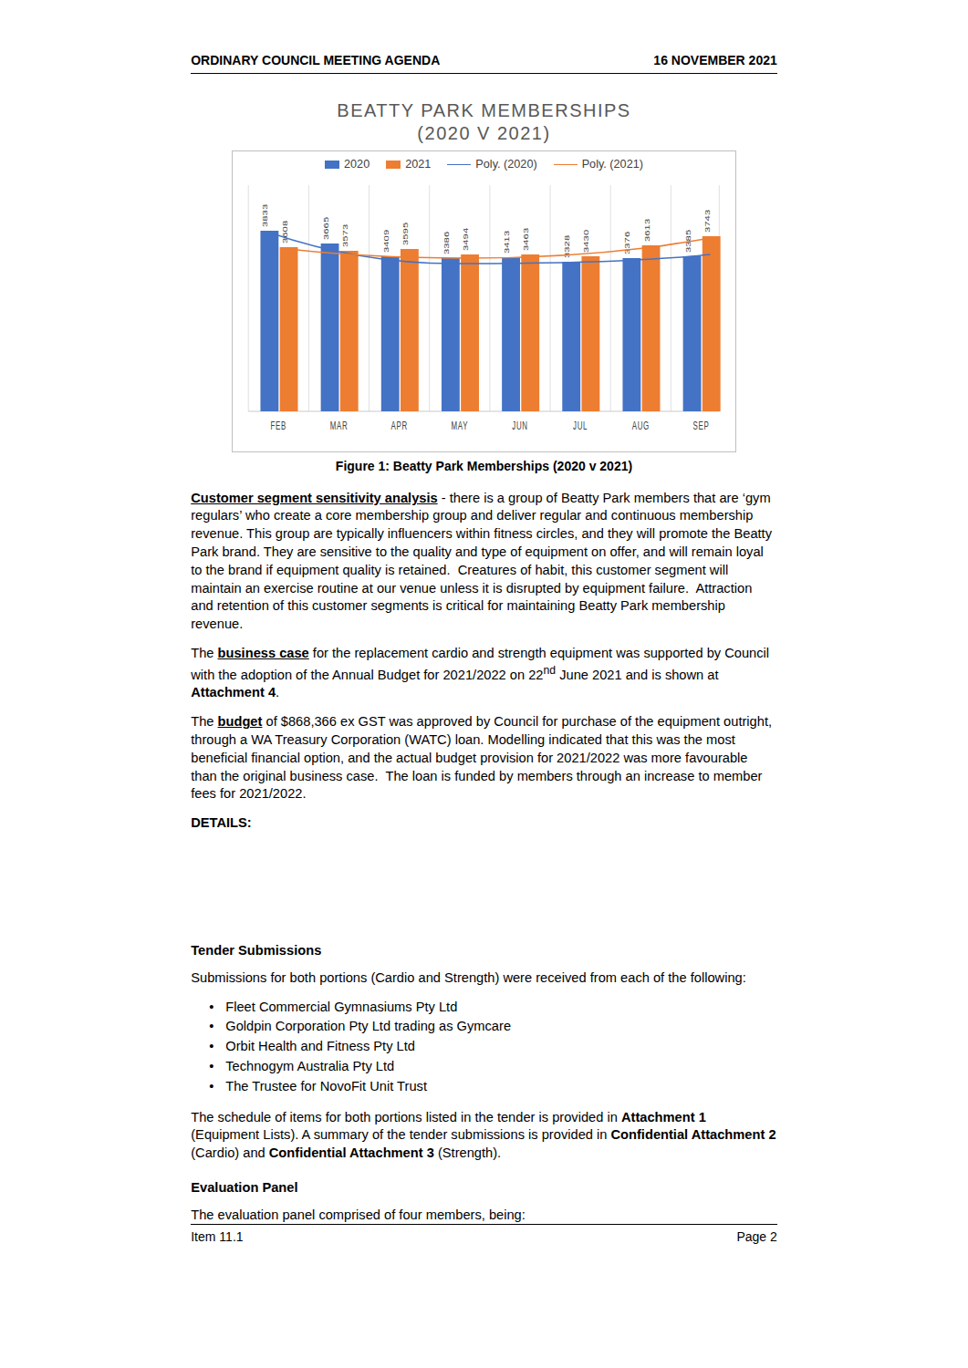ORDINARY COUNCIL MEETING AGENDA
16 NOVEMBER 2021
BEATTY PARK MEMBERSHIPS
(2020 V 2021)
2020 2021 Poly. (2020) Poly. (2021)
3833 3608 3665 3573 3409 3595 3386 3494 3413 3463 3328 3430 3376 3613 3385 3743 FEB MAR APR MAY JUN JUL AUG SEP
Figure 1: Beatty Park Memberships (2020 v 2021)
Customer segment sensitivity analysis - there is a group of Beatty Park members that are ‘gym regulars’ who create a core membership group and deliver regular and continuous membership revenue. This group are typically influencers within fitness circles, and they will promote the Beatty Park brand. They are sensitive to the quality and type of equipment on offer, and will remain loyal to the brand if equipment quality is retained. Creatures of habit, this customer segment will maintain an exercise routine at our venue unless it is disrupted by equipment failure. Attraction and retention of this customer segments is critical for maintaining Beatty Park membership revenue.
The business case for the replacement cardio and strength equipment was supported by Council with the adoption of the Annual Budget for 2021/2022 on 22nd June 2021 and is shown at Attachment 4.
The budget of $868,366 ex GST was approved by Council for purchase of the equipment outright, through a WA Treasury Corporation (WATC) loan. Modelling indicated that this was the most beneficial financial option, and the actual budget provision for 2021/2022 was more favourable than the original business case. The loan is funded by members through an increase to member fees for 2021/2022.
DETAILS:
Tender Submissions
Submissions for both portions (Cardio and Strength) were received from each of the following:
Fleet Commercial Gymnasiums Pty Ltd
Goldpin Corporation Pty Ltd trading as Gymcare
Orbit Health and Fitness Pty Ltd
Technogym Australia Pty Ltd
The Trustee for NovoFit Unit Trust
The schedule of items for both portions listed in the tender is provided in Attachment 1 (Equipment Lists). A summary of the tender submissions is provided in Confidential Attachment 2 (Cardio) and Confidential Attachment 3 (Strength).
Evaluation Panel
The evaluation panel comprised of four members, being:
Item 11.1
Page 2